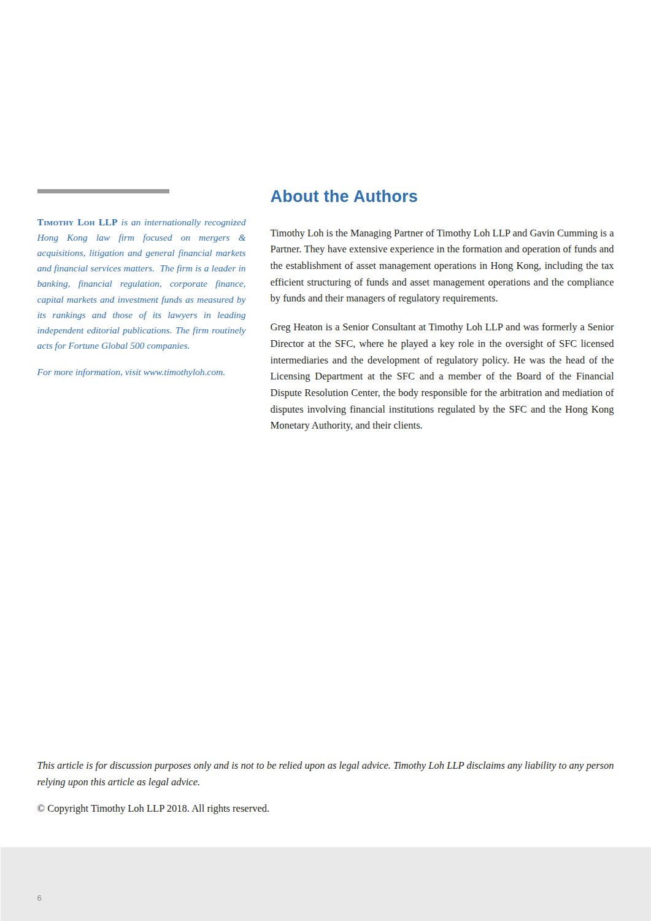Timothy Loh LLP is an internationally recognized Hong Kong law firm focused on mergers & acquisitions, litigation and general financial markets and financial services matters. The firm is a leader in banking, financial regulation, corporate finance, capital markets and investment funds as measured by its rankings and those of its lawyers in leading independent editorial publications. The firm routinely acts for Fortune Global 500 companies.
For more information, visit www.timothyloh.com.
About the Authors
Timothy Loh is the Managing Partner of Timothy Loh LLP and Gavin Cumming is a Partner. They have extensive experience in the formation and operation of funds and the establishment of asset management operations in Hong Kong, including the tax efficient structuring of funds and asset management operations and the compliance by funds and their managers of regulatory requirements.
Greg Heaton is a Senior Consultant at Timothy Loh LLP and was formerly a Senior Director at the SFC, where he played a key role in the oversight of SFC licensed intermediaries and the development of regulatory policy. He was the head of the Licensing Department at the SFC and a member of the Board of the Financial Dispute Resolution Center, the body responsible for the arbitration and mediation of disputes involving financial institutions regulated by the SFC and the Hong Kong Monetary Authority, and their clients.
This article is for discussion purposes only and is not to be relied upon as legal advice. Timothy Loh LLP disclaims any liability to any person relying upon this article as legal advice.
© Copyright Timothy Loh LLP 2018. All rights reserved.
6